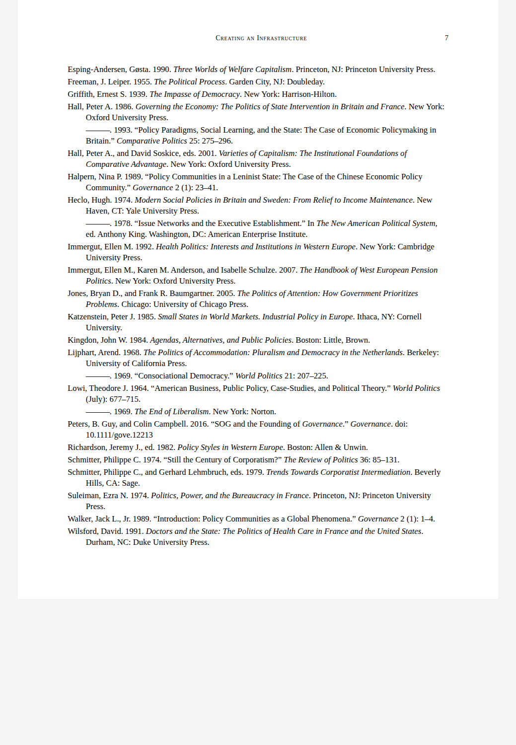Creating an Infrastructure 7
Esping-Andersen, Gøsta. 1990. Three Worlds of Welfare Capitalism. Princeton, NJ: Princeton University Press.
Freeman, J. Leiper. 1955. The Political Process. Garden City, NJ: Doubleday.
Griffith, Ernest S. 1939. The Impasse of Democracy. New York: Harrison-Hilton.
Hall, Peter A. 1986. Governing the Economy: The Politics of State Intervention in Britain and France. New York: Oxford University Press.
———. 1993. “Policy Paradigms, Social Learning, and the State: The Case of Economic Policymaking in Britain.” Comparative Politics 25: 275–296.
Hall, Peter A., and David Soskice, eds. 2001. Varieties of Capitalism: The Institutional Foundations of Comparative Advantage. New York: Oxford University Press.
Halpern, Nina P. 1989. “Policy Communities in a Leninist State: The Case of the Chinese Economic Policy Community.” Governance 2 (1): 23–41.
Heclo, Hugh. 1974. Modern Social Policies in Britain and Sweden: From Relief to Income Maintenance. New Haven, CT: Yale University Press.
———. 1978. “Issue Networks and the Executive Establishment.” In The New American Political System, ed. Anthony King. Washington, DC: American Enterprise Institute.
Immergut, Ellen M. 1992. Health Politics: Interests and Institutions in Western Europe. New York: Cambridge University Press.
Immergut, Ellen M., Karen M. Anderson, and Isabelle Schulze. 2007. The Handbook of West European Pension Politics. New York: Oxford University Press.
Jones, Bryan D., and Frank R. Baumgartner. 2005. The Politics of Attention: How Government Prioritizes Problems. Chicago: University of Chicago Press.
Katzenstein, Peter J. 1985. Small States in World Markets. Industrial Policy in Europe. Ithaca, NY: Cornell University.
Kingdon, John W. 1984. Agendas, Alternatives, and Public Policies. Boston: Little, Brown.
Lijphart, Arend. 1968. The Politics of Accommodation: Pluralism and Democracy in the Netherlands. Berkeley: University of California Press.
———. 1969. “Consociational Democracy.” World Politics 21: 207–225.
Lowi, Theodore J. 1964. “American Business, Public Policy, Case-Studies, and Political Theory.” World Politics (July): 677–715.
———. 1969. The End of Liberalism. New York: Norton.
Peters, B. Guy, and Colin Campbell. 2016. “SOG and the Founding of Governance.” Governance. doi: 10.1111/gove.12213
Richardson, Jeremy J., ed. 1982. Policy Styles in Western Europe. Boston: Allen & Unwin.
Schmitter, Philippe C. 1974. “Still the Century of Corporatism?” The Review of Politics 36: 85–131.
Schmitter, Philippe C., and Gerhard Lehmbruch, eds. 1979. Trends Towards Corporatist Intermediation. Beverly Hills, CA: Sage.
Suleiman, Ezra N. 1974. Politics, Power, and the Bureaucracy in France. Princeton, NJ: Princeton University Press.
Walker, Jack L., Jr. 1989. “Introduction: Policy Communities as a Global Phenomena.” Governance 2 (1): 1–4.
Wilsford, David. 1991. Doctors and the State: The Politics of Health Care in France and the United States. Durham, NC: Duke University Press.